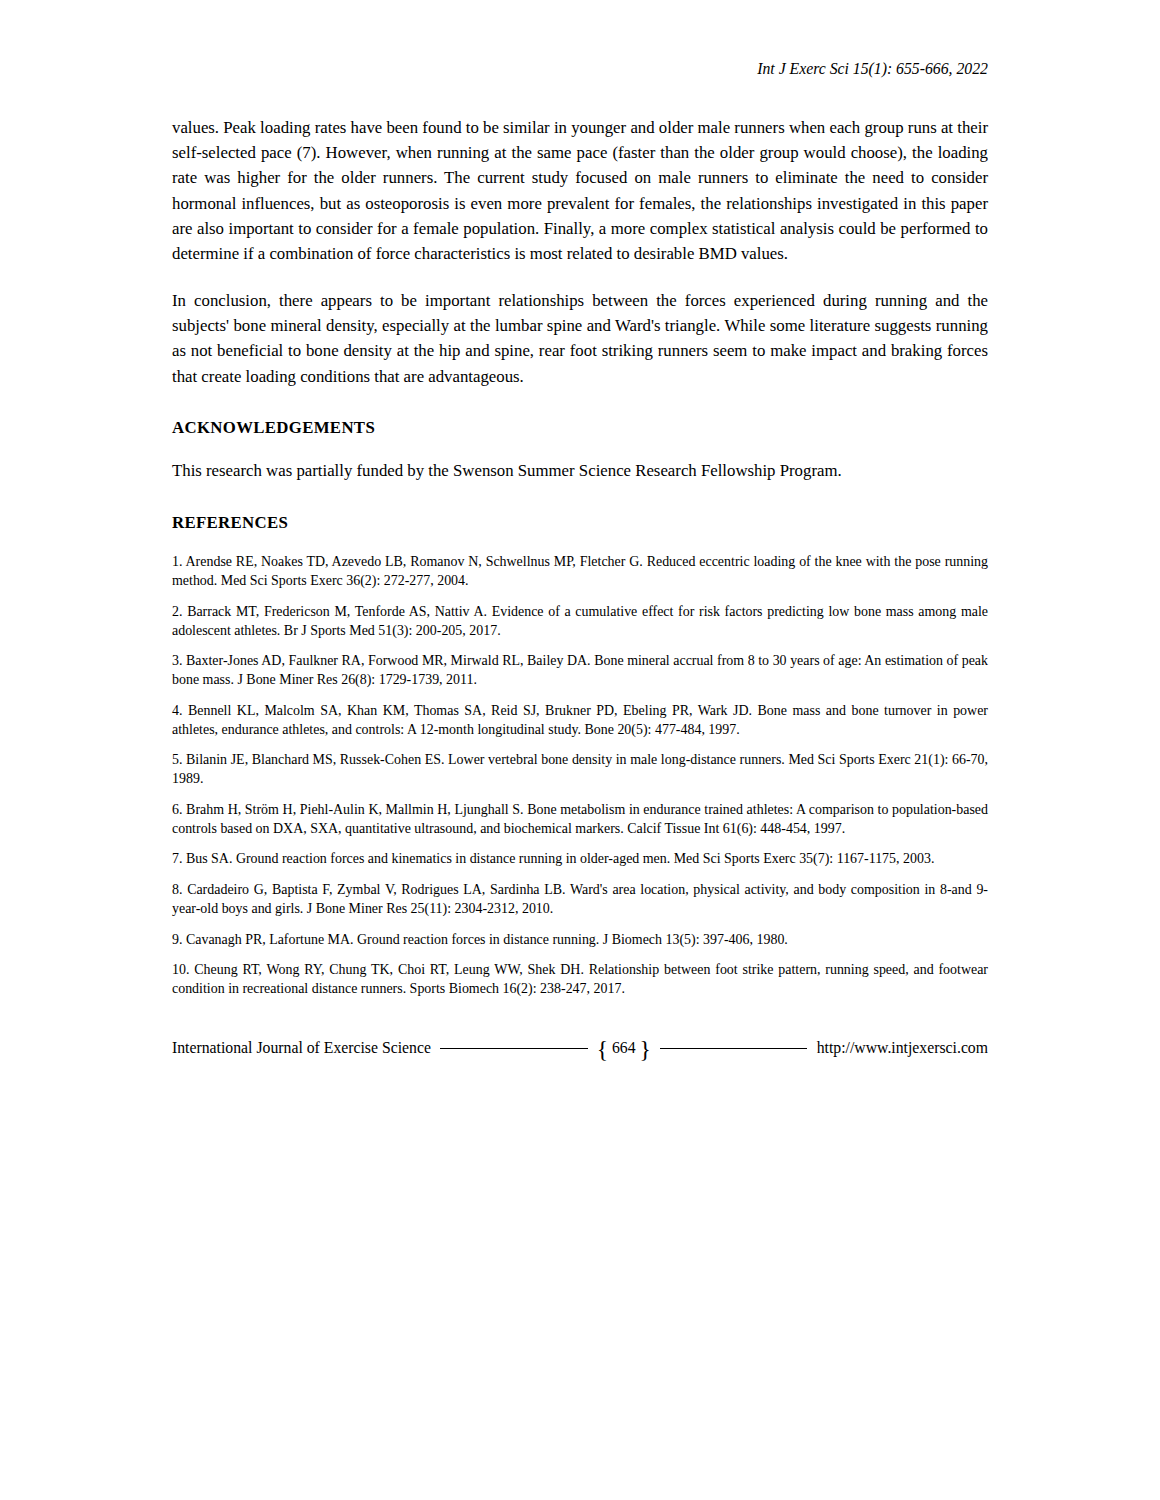Int J Exerc Sci 15(1): 655-666, 2022
values. Peak loading rates have been found to be similar in younger and older male runners when each group runs at their self-selected pace (7). However, when running at the same pace (faster than the older group would choose), the loading rate was higher for the older runners. The current study focused on male runners to eliminate the need to consider hormonal influences, but as osteoporosis is even more prevalent for females, the relationships investigated in this paper are also important to consider for a female population. Finally, a more complex statistical analysis could be performed to determine if a combination of force characteristics is most related to desirable BMD values.
In conclusion, there appears to be important relationships between the forces experienced during running and the subjects' bone mineral density, especially at the lumbar spine and Ward's triangle. While some literature suggests running as not beneficial to bone density at the hip and spine, rear foot striking runners seem to make impact and braking forces that create loading conditions that are advantageous.
ACKNOWLEDGEMENTS
This research was partially funded by the Swenson Summer Science Research Fellowship Program.
REFERENCES
1. Arendse RE, Noakes TD, Azevedo LB, Romanov N, Schwellnus MP, Fletcher G. Reduced eccentric loading of the knee with the pose running method. Med Sci Sports Exerc 36(2): 272-277, 2004.
2. Barrack MT, Fredericson M, Tenforde AS, Nattiv A. Evidence of a cumulative effect for risk factors predicting low bone mass among male adolescent athletes. Br J Sports Med 51(3): 200-205, 2017.
3. Baxter-Jones AD, Faulkner RA, Forwood MR, Mirwald RL, Bailey DA. Bone mineral accrual from 8 to 30 years of age: An estimation of peak bone mass. J Bone Miner Res 26(8): 1729-1739, 2011.
4. Bennell KL, Malcolm SA, Khan KM, Thomas SA, Reid SJ, Brukner PD, Ebeling PR, Wark JD. Bone mass and bone turnover in power athletes, endurance athletes, and controls: A 12-month longitudinal study. Bone 20(5): 477-484, 1997.
5. Bilanin JE, Blanchard MS, Russek-Cohen ES. Lower vertebral bone density in male long-distance runners. Med Sci Sports Exerc 21(1): 66-70, 1989.
6. Brahm H, Ström H, Piehl-Aulin K, Mallmin H, Ljunghall S. Bone metabolism in endurance trained athletes: A comparison to population-based controls based on DXA, SXA, quantitative ultrasound, and biochemical markers. Calcif Tissue Int 61(6): 448-454, 1997.
7. Bus SA. Ground reaction forces and kinematics in distance running in older-aged men. Med Sci Sports Exerc 35(7): 1167-1175, 2003.
8. Cardadeiro G, Baptista F, Zymbal V, Rodrigues LA, Sardinha LB. Ward's area location, physical activity, and body composition in 8-and 9-year-old boys and girls. J Bone Miner Res 25(11): 2304-2312, 2010.
9. Cavanagh PR, Lafortune MA. Ground reaction forces in distance running. J Biomech 13(5): 397-406, 1980.
10. Cheung RT, Wong RY, Chung TK, Choi RT, Leung WW, Shek DH. Relationship between foot strike pattern, running speed, and footwear condition in recreational distance runners. Sports Biomech 16(2): 238-247, 2017.
International Journal of Exercise Science
{ 664 }
http://www.intjexersci.com